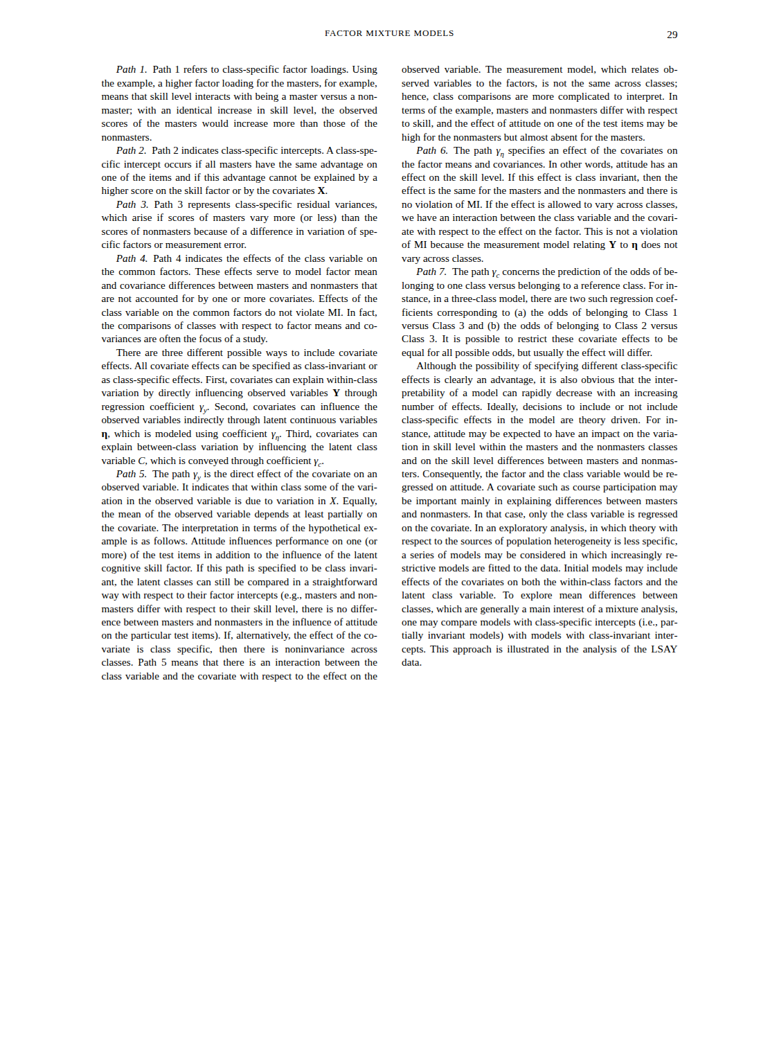Factor Mixture Models 29
Path 1. Path 1 refers to class-specific factor loadings. Using the example, a higher factor loading for the masters, for example, means that skill level interacts with being a master versus a nonmaster; with an identical increase in skill level, the observed scores of the masters would increase more than those of the nonmasters.
Path 2. Path 2 indicates class-specific intercepts. A class-specific intercept occurs if all masters have the same advantage on one of the items and if this advantage cannot be explained by a higher score on the skill factor or by the covariates X.
Path 3. Path 3 represents class-specific residual variances, which arise if scores of masters vary more (or less) than the scores of nonmasters because of a difference in variation of specific factors or measurement error.
Path 4. Path 4 indicates the effects of the class variable on the common factors. These effects serve to model factor mean and covariance differences between masters and nonmasters that are not accounted for by one or more covariates. Effects of the class variable on the common factors do not violate MI. In fact, the comparisons of classes with respect to factor means and covariances are often the focus of a study.
There are three different possible ways to include covariate effects. All covariate effects can be specified as class-invariant or as class-specific effects. First, covariates can explain within-class variation by directly influencing observed variables Y through regression coefficient γy. Second, covariates can influence the observed variables indirectly through latent continuous variables η, which is modeled using coefficient γη. Third, covariates can explain between-class variation by influencing the latent class variable C, which is conveyed through coefficient γc.
Path 5. The path γy is the direct effect of the covariate on an observed variable. It indicates that within class some of the variation in the observed variable is due to variation in X. Equally, the mean of the observed variable depends at least partially on the covariate. The interpretation in terms of the hypothetical example is as follows. Attitude influences performance on one (or more) of the test items in addition to the influence of the latent cognitive skill factor. If this path is specified to be class invariant, the latent classes can still be compared in a straightforward way with respect to their factor intercepts (e.g., masters and nonmasters differ with respect to their skill level, there is no difference between masters and nonmasters in the influence of attitude on the particular test items). If, alternatively, the effect of the covariate is class specific, then there is noninvariance across classes. Path 5 means that there is an interaction between the class variable and the covariate with respect to the effect on the observed variable. The measurement model, which relates observed variables to the factors, is not the same across classes; hence, class comparisons are more complicated to interpret. In terms of the example, masters and nonmasters differ with respect to skill, and the effect of attitude on one of the test items may be high for the nonmasters but almost absent for the masters.
Path 6. The path γη specifies an effect of the covariates on the factor means and covariances. In other words, attitude has an effect on the skill level. If this effect is class invariant, then the effect is the same for the masters and the nonmasters and there is no violation of MI. If the effect is allowed to vary across classes, we have an interaction between the class variable and the covariate with respect to the effect on the factor. This is not a violation of MI because the measurement model relating Y to η does not vary across classes.
Path 7. The path γc concerns the prediction of the odds of belonging to one class versus belonging to a reference class. For instance, in a three-class model, there are two such regression coefficients corresponding to (a) the odds of belonging to Class 1 versus Class 3 and (b) the odds of belonging to Class 2 versus Class 3. It is possible to restrict these covariate effects to be equal for all possible odds, but usually the effect will differ.
Although the possibility of specifying different class-specific effects is clearly an advantage, it is also obvious that the interpretability of a model can rapidly decrease with an increasing number of effects. Ideally, decisions to include or not include class-specific effects in the model are theory driven. For instance, attitude may be expected to have an impact on the variation in skill level within the masters and the nonmasters classes and on the skill level differences between masters and nonmasters. Consequently, the factor and the class variable would be regressed on attitude. A covariate such as course participation may be important mainly in explaining differences between masters and nonmasters. In that case, only the class variable is regressed on the covariate. In an exploratory analysis, in which theory with respect to the sources of population heterogeneity is less specific, a series of models may be considered in which increasingly restrictive models are fitted to the data. Initial models may include effects of the covariates on both the within-class factors and the latent class variable. To explore mean differences between classes, which are generally a main interest of a mixture analysis, one may compare models with class-specific intercepts (i.e., partially invariant models) with models with class-invariant intercepts. This approach is illustrated in the analysis of the LSAY data.